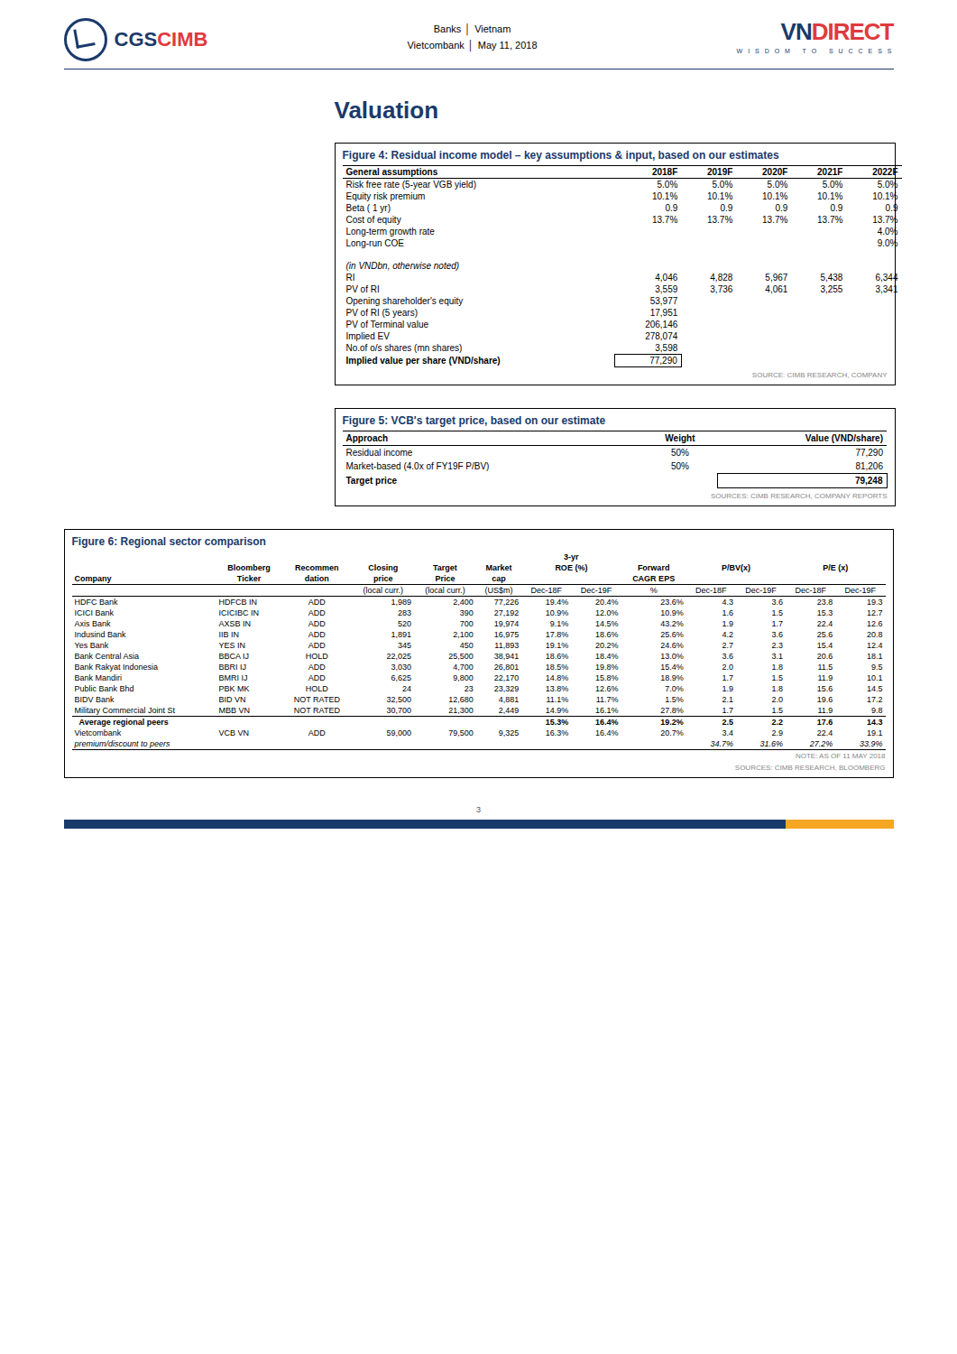CGS CIMB
Banks│Vietnam
Vietcombank│May 11, 2018
VNDIRECT
W I S D O M T O S U C C E S S
Valuation
Figure 4: Residual income model – key assumptions & input, based on our estimates
| General assumptions | 2018F | 2019F | 2020F | 2021F | 2022F |
| Risk free rate (5-year VGB yield) | 5.0% | 5.0% | 5.0% | 5.0% | 5.0% |
| Equity risk premium | 10.1% | 10.1% | 10.1% | 10.1% | 10.1% |
| Beta ( 1 yr) | 0.9 | 0.9 | 0.9 | 0.9 | 0.9 |
| Cost of equity | 13.7% | 13.7% | 13.7% | 13.7% | 13.7% |
| Long-term growth rate | | | | | 4.0% |
| Long-run COE | | | | | 9.0% |
| (in VNDbn, otherwise noted) | |
| RI | 4,046 | 4,828 | 5,967 | 5,438 | 6,344 |
| PV of RI | 3,559 | 3,736 | 4,061 | 3,255 | 3,341 |
| Opening shareholder's equity | 53,977 | |
| PV of RI (5 years) | 17,951 | |
| PV of Terminal value | 206,146 | |
| Implied EV | 278,074 | |
| No.of o/s shares (mn shares) | 3,598 | |
| Implied value per share (VND/share) | 77,290 | |
SOURCE: CIMB RESEARCH, COMPANY
Figure 5: VCB's target price, based on our estimate
| Approach | Weight | Value (VND/share) |
| Residual income | 50% | 77,290 |
| Market-based (4.0x of FY19F P/BV) | 50% | 81,206 |
| Target price | | 79,248 |
SOURCES: CIMB RESEARCH, COMPANY REPORTS
Figure 6: Regional sector comparison
| | 3-yr | |
| | Bloomberg | Recommen | Closing | Target | Market | ROE (%) | Forward | P/BV(x) | P/E (x) |
| Company | Ticker | dation | price | Price | cap | | | CAGR EPS | | | | |
| | | | (local curr.) | (local curr.) | (US$m) | Dec-18F | Dec-19F | % | Dec-18F | Dec-19F | Dec-18F | Dec-19F |
| HDFC Bank | HDFCB IN | ADD | 1,989 | 2,400 | 77,226 | 19.4% | 20.4% | 23.6% | 4.3 | 3.6 | 23.8 | 19.3 |
| ICICI Bank | ICICIBC IN | ADD | 283 | 390 | 27,192 | 10.9% | 12.0% | 10.9% | 1.6 | 1.5 | 15.3 | 12.7 |
| Axis Bank | AXSB IN | ADD | 520 | 700 | 19,974 | 9.1% | 14.5% | 43.2% | 1.9 | 1.7 | 22.4 | 12.6 |
| Indusind Bank | IIB IN | ADD | 1,891 | 2,100 | 16,975 | 17.8% | 18.6% | 25.6% | 4.2 | 3.6 | 25.6 | 20.8 |
| Yes Bank | YES IN | ADD | 345 | 450 | 11,893 | 19.1% | 20.2% | 24.6% | 2.7 | 2.3 | 15.4 | 12.4 |
| Bank Central Asia | BBCA IJ | HOLD | 22,025 | 25,500 | 38,941 | 18.6% | 18.4% | 13.0% | 3.6 | 3.1 | 20.6 | 18.1 |
| Bank Rakyat Indonesia | BBRI IJ | ADD | 3,030 | 4,700 | 26,801 | 18.5% | 19.8% | 15.4% | 2.0 | 1.8 | 11.5 | 9.5 |
| Bank Mandiri | BMRI IJ | ADD | 6,625 | 9,800 | 22,170 | 14.8% | 15.8% | 18.9% | 1.7 | 1.5 | 11.9 | 10.1 |
| Public Bank Bhd | PBK MK | HOLD | 24 | 23 | 23,329 | 13.8% | 12.6% | 7.0% | 1.9 | 1.8 | 15.6 | 14.5 |
| BIDV Bank | BID VN | NOT RATED | 32,500 | 12,680 | 4,881 | 11.1% | 11.7% | 1.5% | 2.1 | 2.0 | 19.6 | 17.2 |
| Military Commercial Joint St | MBB VN | NOT RATED | 30,700 | 21,300 | 2,449 | 14.9% | 16.1% | 27.8% | 1.7 | 1.5 | 11.9 | 9.8 |
| Average regional peers | | | | | | 15.3% | 16.4% | 19.2% | 2.5 | 2.2 | 17.6 | 14.3 |
| Vietcombank | VCB VN | ADD | 59,000 | 79,500 | 9,325 | 16.3% | 16.4% | 20.7% | 3.4 | 2.9 | 22.4 | 19.1 |
| premium/discount to peers | | | | | | | | | 34.7% | 31.6% | 27.2% | 33.9% |
NOTE: AS OF 11 MAY 2018
SOURCES: CIMB RESEARCH, BLOOMBERG
3